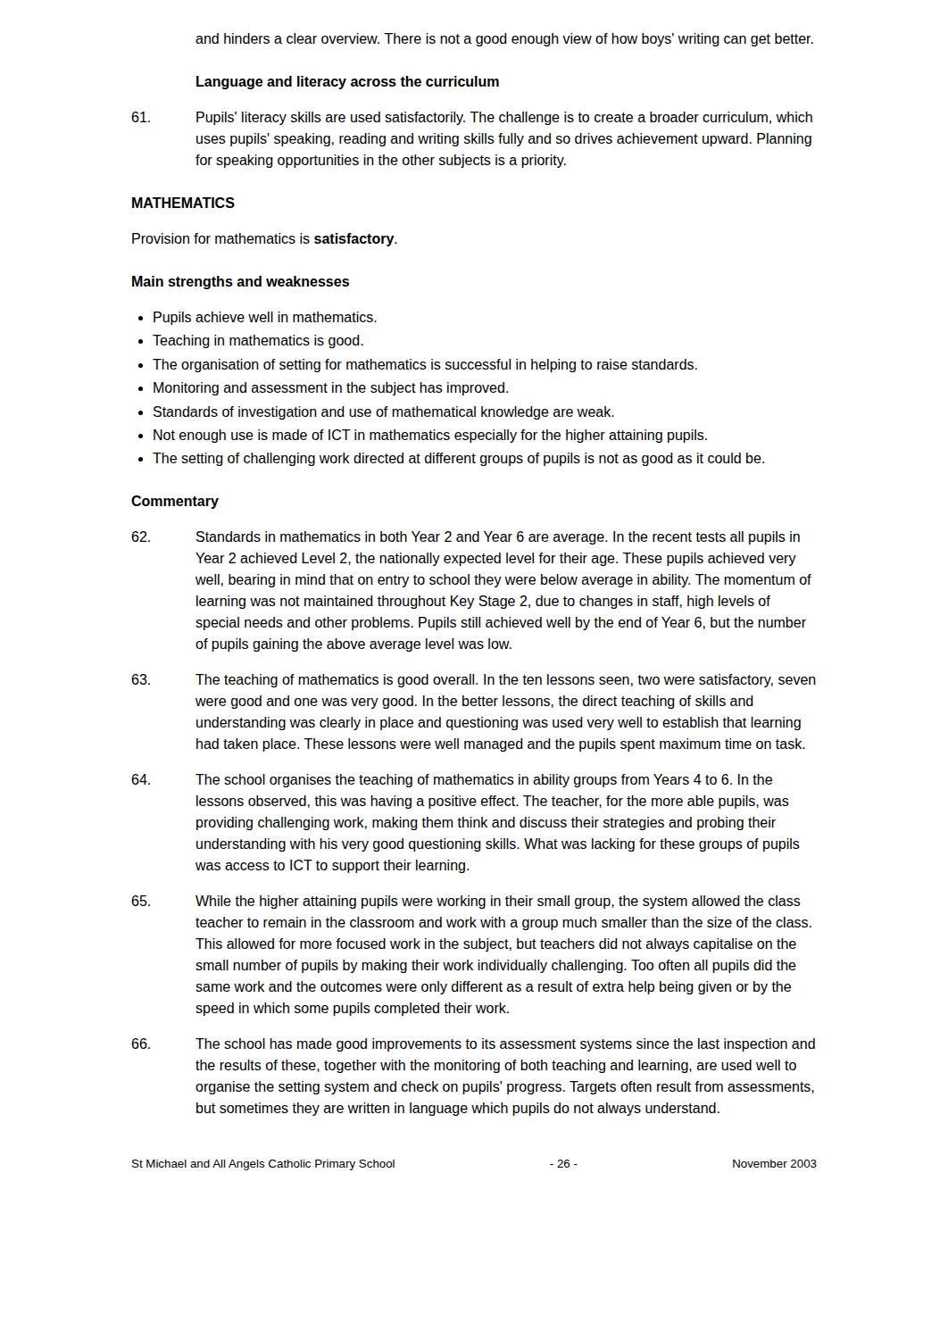and hinders a clear overview. There is not a good enough view of how boys' writing can get better.
Language and literacy across the curriculum
61.
Pupils' literacy skills are used satisfactorily. The challenge is to create a broader curriculum, which uses pupils' speaking, reading and writing skills fully and so drives achievement upward. Planning for speaking opportunities in the other subjects is a priority.
MATHEMATICS
Provision for mathematics is satisfactory.
Main strengths and weaknesses
Pupils achieve well in mathematics.
Teaching in mathematics is good.
The organisation of setting for mathematics is successful in helping to raise standards.
Monitoring and assessment in the subject has improved.
Standards of investigation and use of mathematical knowledge are weak.
Not enough use is made of ICT in mathematics especially for the higher attaining pupils.
The setting of challenging work directed at different groups of pupils is not as good as it could be.
Commentary
62.
Standards in mathematics in both Year 2 and Year 6 are average. In the recent tests all pupils in Year 2 achieved Level 2, the nationally expected level for their age. These pupils achieved very well, bearing in mind that on entry to school they were below average in ability. The momentum of learning was not maintained throughout Key Stage 2, due to changes in staff, high levels of special needs and other problems. Pupils still achieved well by the end of Year 6, but the number of pupils gaining the above average level was low.
63.
The teaching of mathematics is good overall. In the ten lessons seen, two were satisfactory, seven were good and one was very good. In the better lessons, the direct teaching of skills and understanding was clearly in place and questioning was used very well to establish that learning had taken place. These lessons were well managed and the pupils spent maximum time on task.
64.
The school organises the teaching of mathematics in ability groups from Years 4 to 6. In the lessons observed, this was having a positive effect. The teacher, for the more able pupils, was providing challenging work, making them think and discuss their strategies and probing their understanding with his very good questioning skills. What was lacking for these groups of pupils was access to ICT to support their learning.
65.
While the higher attaining pupils were working in their small group, the system allowed the class teacher to remain in the classroom and work with a group much smaller than the size of the class. This allowed for more focused work in the subject, but teachers did not always capitalise on the small number of pupils by making their work individually challenging. Too often all pupils did the same work and the outcomes were only different as a result of extra help being given or by the speed in which some pupils completed their work.
66.
The school has made good improvements to its assessment systems since the last inspection and the results of these, together with the monitoring of both teaching and learning, are used well to organise the setting system and check on pupils' progress. Targets often result from assessments, but sometimes they are written in language which pupils do not always understand.
St Michael and All Angels Catholic Primary School - 26 - November 2003